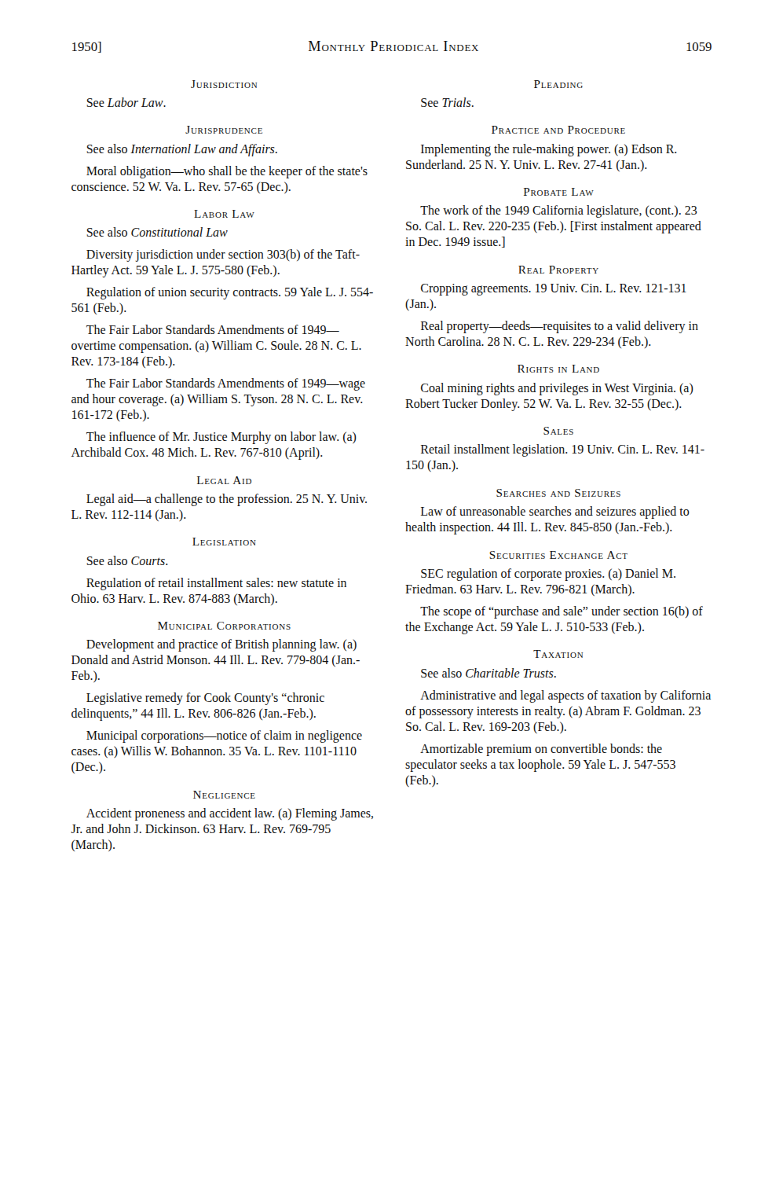1950] Monthly Periodical Index 1059
Jurisdiction
See Labor Law.
Jurisprudence
See also Internationl Law and Affairs.
Moral obligation—who shall be the keeper of the state's conscience. 52 W. Va. L. Rev. 57-65 (Dec.).
Labor Law
See also Constitutional Law
Diversity jurisdiction under section 303(b) of the Taft-Hartley Act. 59 Yale L. J. 575-580 (Feb.).
Regulation of union security contracts. 59 Yale L. J. 554-561 (Feb.).
The Fair Labor Standards Amendments of 1949—overtime compensation. (a) William C. Soule. 28 N. C. L. Rev. 173-184 (Feb.).
The Fair Labor Standards Amendments of 1949—wage and hour coverage. (a) William S. Tyson. 28 N. C. L. Rev. 161-172 (Feb.).
The influence of Mr. Justice Murphy on labor law. (a) Archibald Cox. 48 Mich. L. Rev. 767-810 (April).
Legal Aid
Legal aid—a challenge to the profession. 25 N. Y. Univ. L. Rev. 112-114 (Jan.).
Legislation
See also Courts.
Regulation of retail installment sales: new statute in Ohio. 63 Harv. L. Rev. 874-883 (March).
Municipal Corporations
Development and practice of British planning law. (a) Donald and Astrid Monson. 44 Ill. L. Rev. 779-804 (Jan.-Feb.).
Legislative remedy for Cook County's “chronic delinquents,” 44 Ill. L. Rev. 806-826 (Jan.-Feb.).
Municipal corporations—notice of claim in negligence cases. (a) Willis W. Bohannon. 35 Va. L. Rev. 1101-1110 (Dec.).
Negligence
Accident proneness and accident law. (a) Fleming James, Jr. and John J. Dickinson. 63 Harv. L. Rev. 769-795 (March).
Pleading
See Trials.
Practice and Procedure
Implementing the rule-making power. (a) Edson R. Sunderland. 25 N. Y. Univ. L. Rev. 27-41 (Jan.).
Probate Law
The work of the 1949 California legislature, (cont.). 23 So. Cal. L. Rev. 220-235 (Feb.). [First instalment appeared in Dec. 1949 issue.]
Real Property
Cropping agreements. 19 Univ. Cin. L. Rev. 121-131 (Jan.).
Real property—deeds—requisites to a valid delivery in North Carolina. 28 N. C. L. Rev. 229-234 (Feb.).
Rights in Land
Coal mining rights and privileges in West Virginia. (a) Robert Tucker Donley. 52 W. Va. L. Rev. 32-55 (Dec.).
Sales
Retail installment legislation. 19 Univ. Cin. L. Rev. 141-150 (Jan.).
Searches and Seizures
Law of unreasonable searches and seizures applied to health inspection. 44 Ill. L. Rev. 845-850 (Jan.-Feb.).
Securities Exchange Act
SEC regulation of corporate proxies. (a) Daniel M. Friedman. 63 Harv. L. Rev. 796-821 (March).
The scope of “purchase and sale” under section 16(b) of the Exchange Act. 59 Yale L. J. 510-533 (Feb.).
Taxation
See also Charitable Trusts.
Administrative and legal aspects of taxation by California of possessory interests in realty. (a) Abram F. Goldman. 23 So. Cal. L. Rev. 169-203 (Feb.).
Amortizable premium on convertible bonds: the speculator seeks a tax loophole. 59 Yale L. J. 547-553 (Feb.).